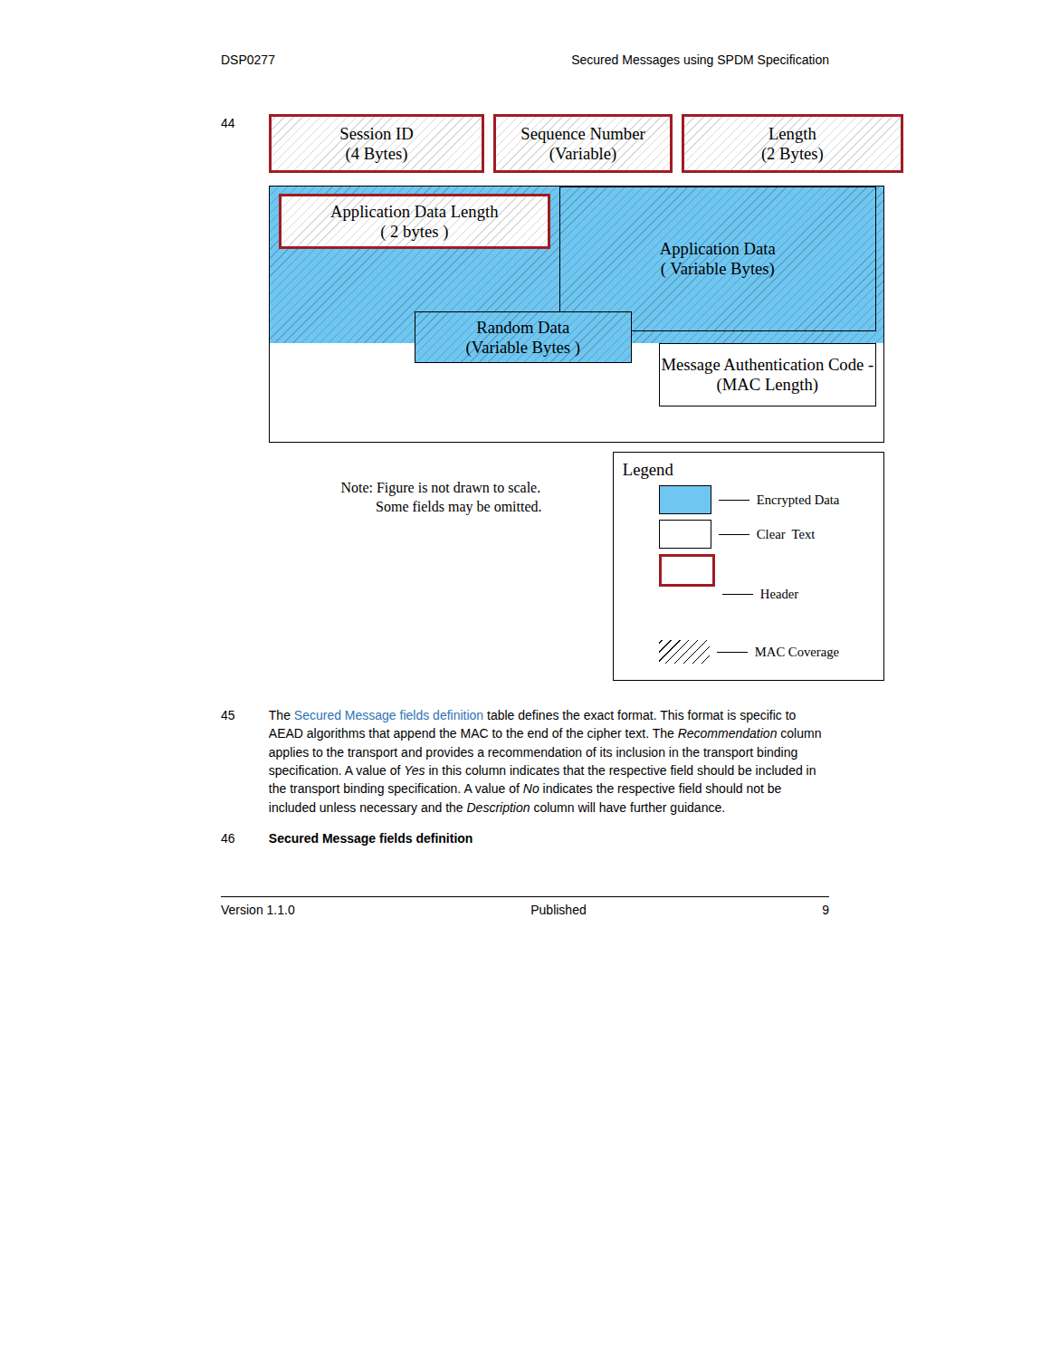DSP0277
Secured Messages using SPDM Specification
44
Session ID
(4 Bytes)
Sequence Number
(Variable)
Length
(2 Bytes)
Application Data Length
( 2 bytes )
Application Data
( Variable Bytes)
Random Data
(Variable Bytes )
Message Authentication Code -
(MAC Length)
Note: Figure is not drawn to scale. Some fields may be omitted.
Legend
Encrypted Data
Clear Text
Header
MAC Coverage
45
The Secured Message fields definition table defines the exact format. This format is specific to AEAD algorithms that append the MAC to the end of the cipher text. The Recommendation column applies to the transport and provides a recommendation of its inclusion in the transport binding specification. A value of Yes in this column indicates that the respective field should be included in the transport binding specification. A value of No indicates the respective field should not be included unless necessary and the Description column will have further guidance.
46
Secured Message fields definition
Version 1.1.0
Published
9